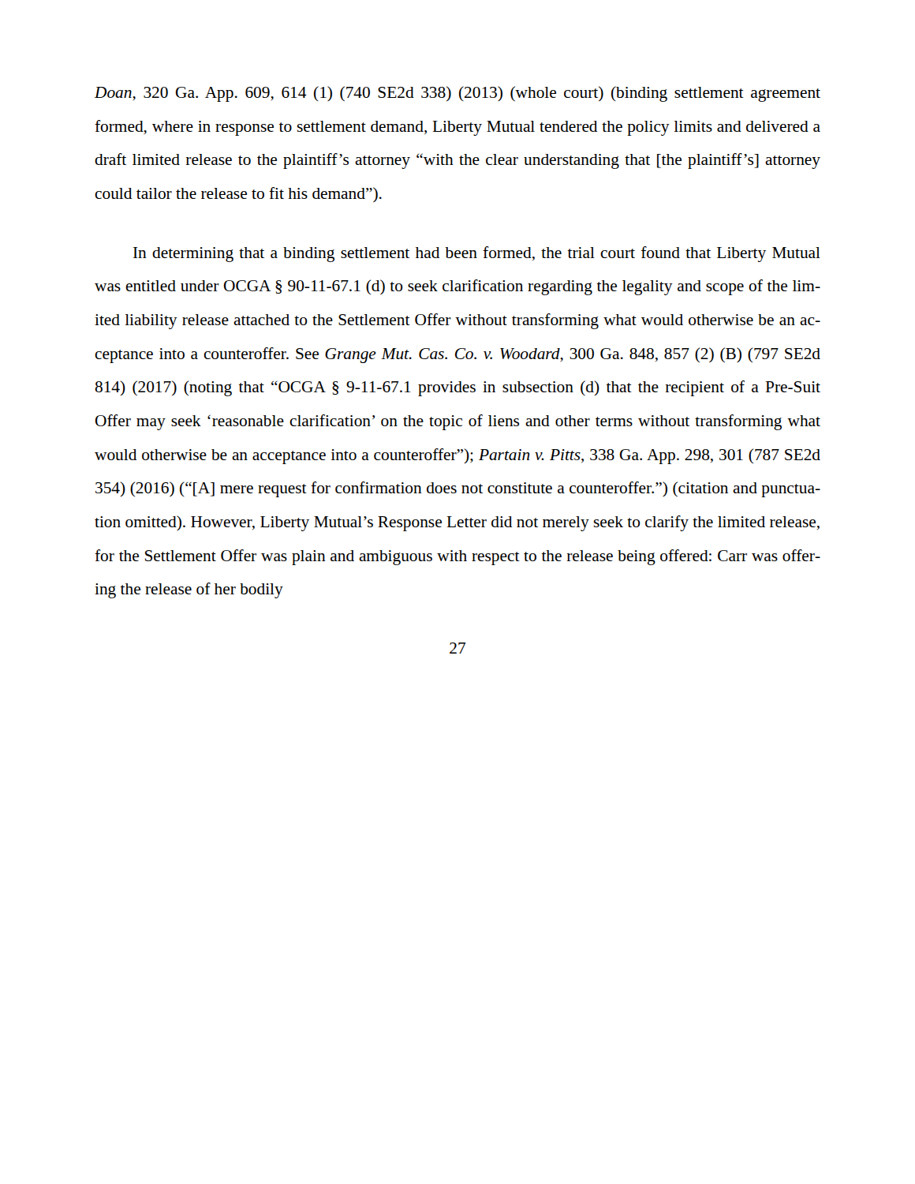Doan, 320 Ga. App. 609, 614 (1) (740 SE2d 338) (2013) (whole court) (binding settlement agreement formed, where in response to settlement demand, Liberty Mutual tendered the policy limits and delivered a draft limited release to the plaintiff’s attorney “with the clear understanding that [the plaintiff’s] attorney could tailor the release to fit his demand”).
In determining that a binding settlement had been formed, the trial court found that Liberty Mutual was entitled under OCGA § 90-11-67.1 (d) to seek clarification regarding the legality and scope of the limited liability release attached to the Settlement Offer without transforming what would otherwise be an acceptance into a counteroffer. See Grange Mut. Cas. Co. v. Woodard, 300 Ga. 848, 857 (2) (B) (797 SE2d 814) (2017) (noting that “OCGA § 9-11-67.1 provides in subsection (d) that the recipient of a Pre-Suit Offer may seek ‘reasonable clarification’ on the topic of liens and other terms without transforming what would otherwise be an acceptance into a counteroffer”); Partain v. Pitts, 338 Ga. App. 298, 301 (787 SE2d 354) (2016) (“[A] mere request for confirmation does not constitute a counteroffer.”) (citation and punctuation omitted). However, Liberty Mutual’s Response Letter did not merely seek to clarify the limited release, for the Settlement Offer was plain and ambiguous with respect to the release being offered: Carr was offering the release of her bodily
27